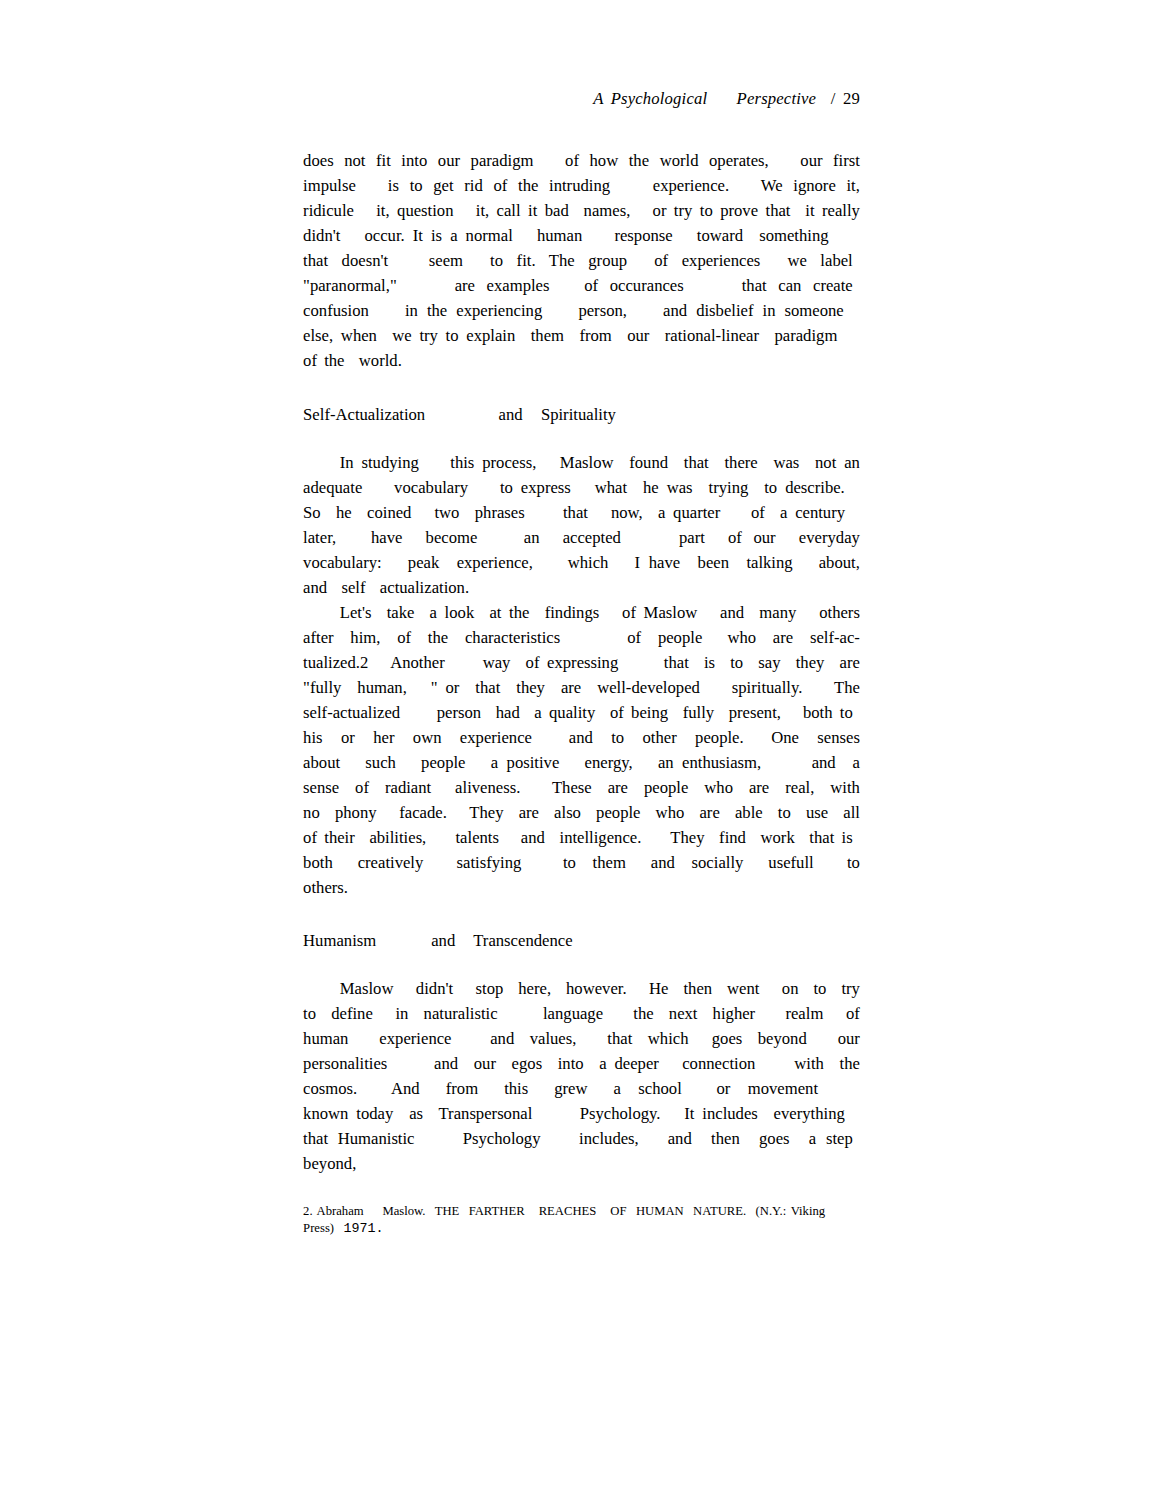A Psychological Perspective / 29
does not fit into our paradigm of how the world operates, our first impulse is to get rid of the intruding experience. We ignore it, ridicule it, question it, call it bad names, or try to prove that it really didn't occur. It is a normal human response to­ward something that doesn't seem to fit. The group of experi­ences we label "paranormal," are examples of occurances that can create confusion in the experiencing person, and disbelief in someone else, when we try to explain them from our rational-linear paradigm of the world.
Self-Actualization and Spirituality
In studying this process, Maslow found that there was not an adequate vocabulary to express what he was trying to de­scribe. So he coined two phrases that now, a quarter of a century later, have become an accepted part of our everyday vocabulary: peak experience, which I have been talking about, and self actualization.
Let's take a look at the findings of Maslow and many others after him, of the characteristics of people who are self-ac­tualized.2 Another way of expressing that is to say they are "fully human, " or that they are well-developed spiritually. The self-actualized person had a quality of being fully present, both to his or her own experience and to other people. One senses about such people a positive energy, an enthusiasm, and a sense of radiant aliveness. These are people who are real, with no phony facade. They are also people who are able to use all of their abilities, talents and intelligence. They find work that is both creatively satisfying to them and socially usefull to others.
Humanism and Transcendence
Maslow didn't stop here, however. He then went on to try to define in naturalistic language the next higher realm of human experience and values, that which goes beyond our personalities and our egos into a deeper connection with the cosmos. And from this grew a school or movement known today as Transpersonal Psychology. It includes everything that Humanistic Psychology includes, and then goes a step beyond,
2. Abraham Maslow. THE FARTHER REACHES OF HUMAN NATURE. (N.Y.: Viking Press) 1971.